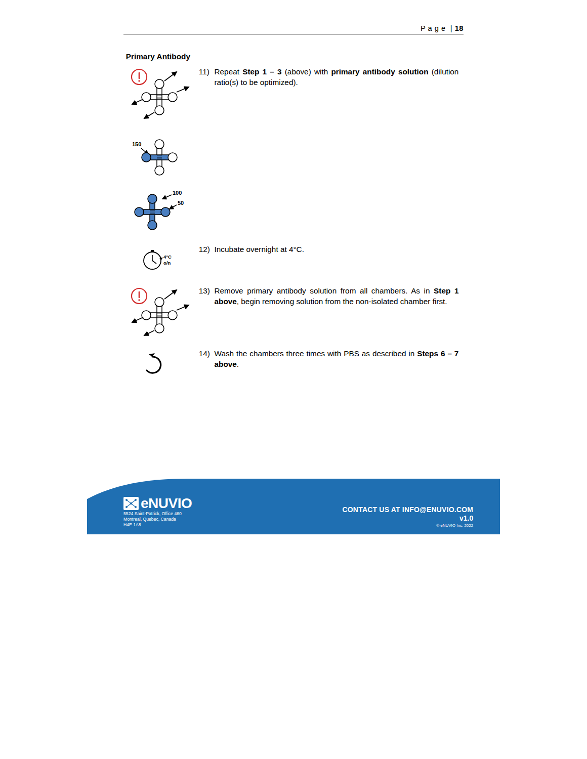P a g e | 18
Primary Antibody
11)
Repeat Step 1 – 3 (above) with primary antibody solution (dilution ratio(s) to be optimized).
150
100 50
4°C o/n
12)
Incubate overnight at 4°C.
13)
Remove primary antibody solution from all chambers. As in Step 1 above, begin removing solution from the non-isolated chamber first.
14)
Wash the chambers three times with PBS as described in Steps 6 – 7 above.
eNUVIO
5524 Saint-Patrick, Office 460
Montreal, Quebec, Canada
H4E 1A8
CONTACT US AT INFO@ENUVIO.COM
v1.0
© eNUVIO Inc, 2022